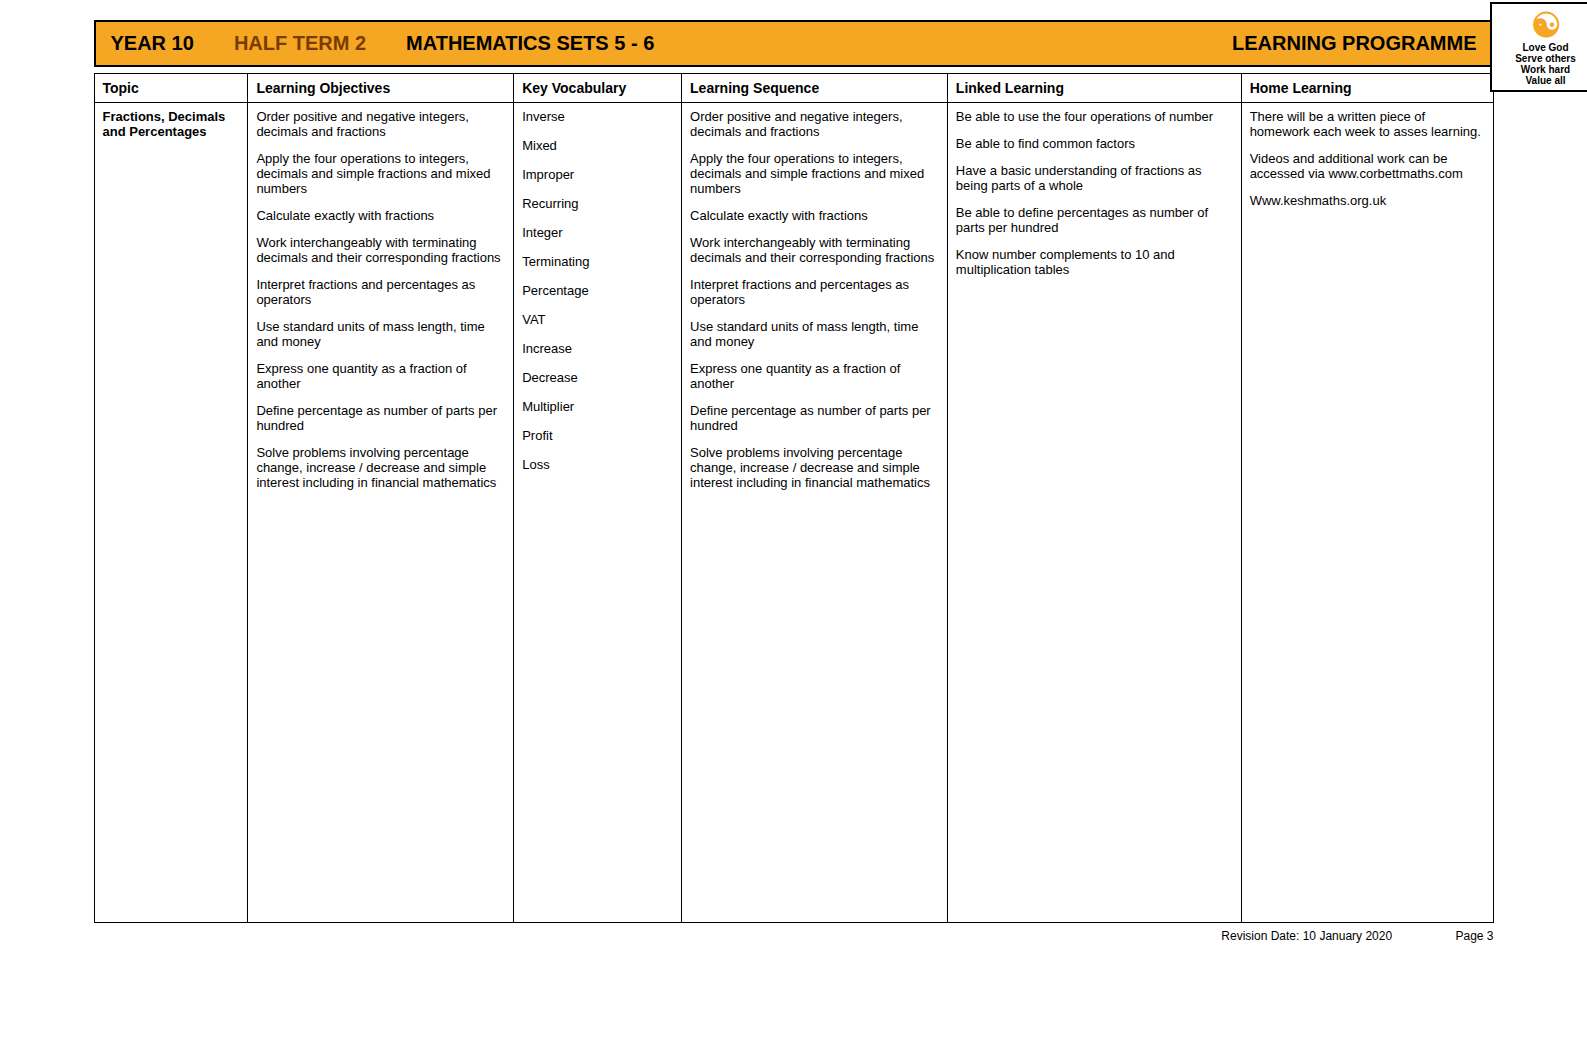YEAR 10 HALF TERM 2 MATHEMATICS SETS 5 - 6 LEARNING PROGRAMME
☯
Love God
Serve others
Work hard
Value all
| Topic | Learning Objectives | Key Vocabulary | Learning Sequence | Linked Learning | Home Learning |
| --- | --- | --- | --- | --- | --- |
| Fractions, Decimals and Percentages | Order positive and negative integers, decimals and fractions Apply the four operations to integers, decimals and simple fractions and mixed numbers Calculate exactly with fractions Work interchangeably with terminating decimals and their corresponding fractions Interpret fractions and percentages as operators Use standard units of mass length, time and money Express one quantity as a fraction of another Define percentage as number of parts per hundred Solve problems involving percentage change, increase / decrease and simple interest including in financial mathematics | Inverse Mixed Improper Recurring Integer Terminating Percentage VAT Increase Decrease Multiplier Profit Loss | Order positive and negative integers, decimals and fractions Apply the four operations to integers, decimals and simple fractions and mixed numbers Calculate exactly with fractions Work interchangeably with terminating decimals and their corresponding fractions Interpret fractions and percentages as operators Use standard units of mass length, time and money Express one quantity as a fraction of another Define percentage as number of parts per hundred Solve problems involving percentage change, increase / decrease and simple interest including in financial mathematics | Be able to use the four operations of number Be able to find common factors Have a basic understanding of fractions as being parts of a whole Be able to define percentages as number of parts per hundred Know number complements to 10 and multiplication tables | There will be a written piece of homework each week to asses learning. Videos and additional work can be accessed via www.corbettmaths.com Www.keshmaths.org.uk |
Revision Date: 10 January 2020 Page 3